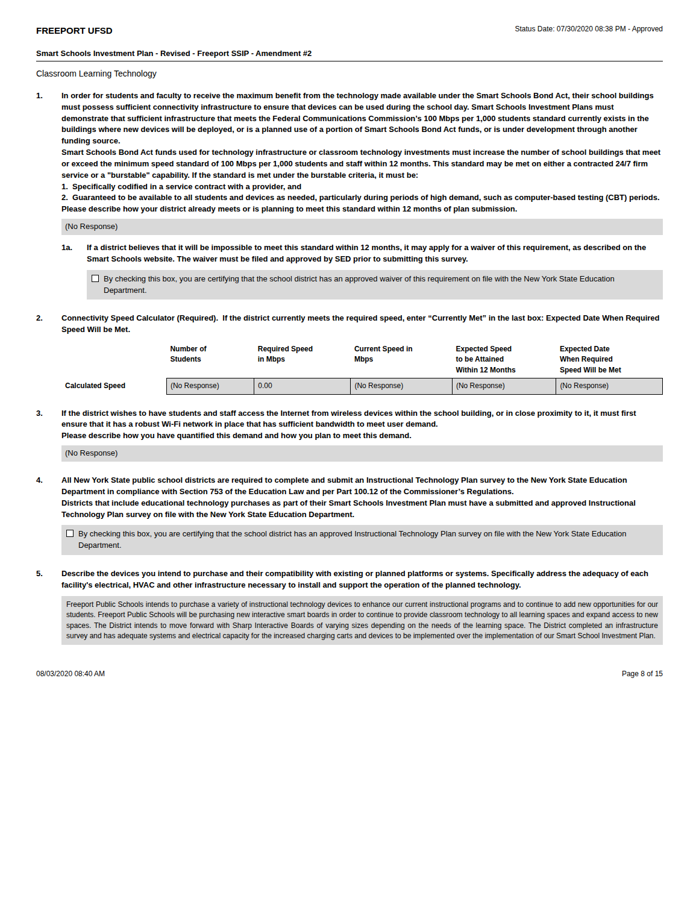FREEPORT UFSD
Status Date: 07/30/2020 08:38 PM - Approved
Smart Schools Investment Plan - Revised - Freeport SSIP - Amendment #2
Classroom Learning Technology
1.
In order for students and faculty to receive the maximum benefit from the technology made available under the Smart Schools Bond Act, their school buildings must possess sufficient connectivity infrastructure to ensure that devices can be used during the school day. Smart Schools Investment Plans must demonstrate that sufficient infrastructure that meets the Federal Communications Commission’s 100 Mbps per 1,000 students standard currently exists in the buildings where new devices will be deployed, or is a planned use of a portion of Smart Schools Bond Act funds, or is under development through another funding source.
Smart Schools Bond Act funds used for technology infrastructure or classroom technology investments must increase the number of school buildings that meet or exceed the minimum speed standard of 100 Mbps per 1,000 students and staff within 12 months. This standard may be met on either a contracted 24/7 firm service or a "burstable" capability. If the standard is met under the burstable criteria, it must be:
1. Specifically codified in a service contract with a provider, and
2. Guaranteed to be available to all students and devices as needed, particularly during periods of high demand, such as computer-based testing (CBT) periods.
Please describe how your district already meets or is planning to meet this standard within 12 months of plan submission.
(No Response)
1a.
If a district believes that it will be impossible to meet this standard within 12 months, it may apply for a waiver of this requirement, as described on the Smart Schools website. The waiver must be filed and approved by SED prior to submitting this survey.
By checking this box, you are certifying that the school district has an approved waiver of this requirement on file with the New York State Education Department.
2.
Connectivity Speed Calculator (Required). If the district currently meets the required speed, enter “Currently Met” in the last box: Expected Date When Required Speed Will be Met.
| | Number of Students | Required Speed in Mbps | Current Speed in Mbps | Expected Speed to be Attained Within 12 Months | Expected Date When Required Speed Will be Met |
| --- | --- | --- | --- | --- | --- |
| Calculated Speed | (No Response) | 0.00 | (No Response) | (No Response) | (No Response) |
3.
If the district wishes to have students and staff access the Internet from wireless devices within the school building, or in close proximity to it, it must first ensure that it has a robust Wi-Fi network in place that has sufficient bandwidth to meet user demand.
Please describe how you have quantified this demand and how you plan to meet this demand.
(No Response)
4.
All New York State public school districts are required to complete and submit an Instructional Technology Plan survey to the New York State Education Department in compliance with Section 753 of the Education Law and per Part 100.12 of the Commissioner’s Regulations.
Districts that include educational technology purchases as part of their Smart Schools Investment Plan must have a submitted and approved Instructional Technology Plan survey on file with the New York State Education Department.
By checking this box, you are certifying that the school district has an approved Instructional Technology Plan survey on file with the New York State Education Department.
5.
Describe the devices you intend to purchase and their compatibility with existing or planned platforms or systems. Specifically address the adequacy of each facility's electrical, HVAC and other infrastructure necessary to install and support the operation of the planned technology.
Freeport Public Schools intends to purchase a variety of instructional technology devices to enhance our current instructional programs and to continue to add new opportunities for our students. Freeport Public Schools will be purchasing new interactive smart boards in order to continue to provide classroom technology to all learning spaces and expand access to new spaces. The District intends to move forward with Sharp Interactive Boards of varying sizes depending on the needs of the learning space. The District completed an infrastructure survey and has adequate systems and electrical capacity for the increased charging carts and devices to be implemented over the implementation of our Smart School Investment Plan.
08/03/2020 08:40 AM
Page 8 of 15